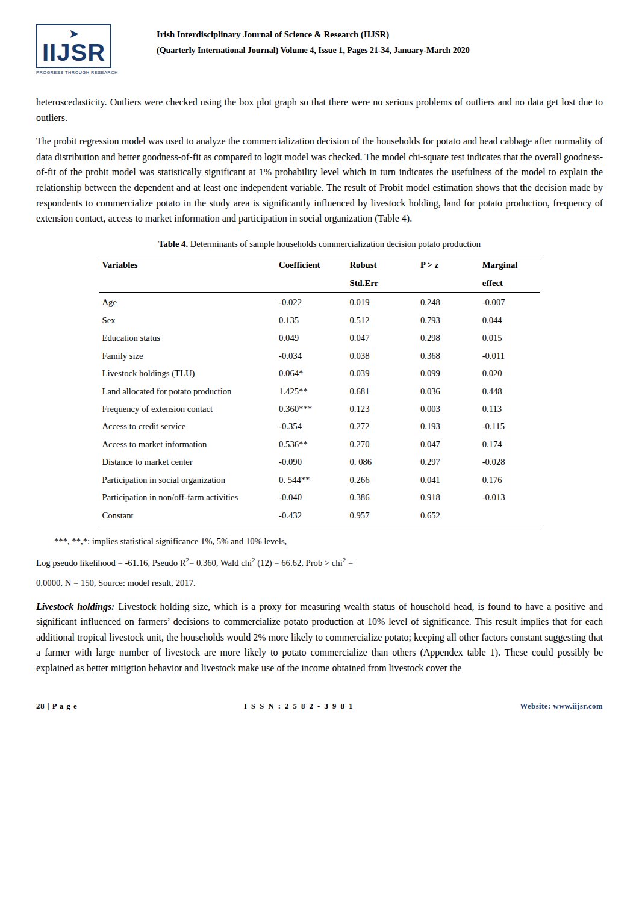➤
IIJSR
PROGRESS THROUGH RESEARCH
Irish Interdisciplinary Journal of Science & Research (IIJSR)
(Quarterly International Journal) Volume 4, Issue 1, Pages 21-34, January-March 2020
heteroscedasticity. Outliers were checked using the box plot graph so that there were no serious problems of outliers and no data get lost due to outliers.
The probit regression model was used to analyze the commercialization decision of the households for potato and head cabbage after normality of data distribution and better goodness-of-fit as compared to logit model was checked. The model chi-square test indicates that the overall goodness-of-fit of the probit model was statistically significant at 1% probability level which in turn indicates the usefulness of the model to explain the relationship between the dependent and at least one independent variable. The result of Probit model estimation shows that the decision made by respondents to commercialize potato in the study area is significantly influenced by livestock holding, land for potato production, frequency of extension contact, access to market information and participation in social organization (Table 4).
Table 4. Determinants of sample households commercialization decision potato production
| Variables | Coefficient | Robust | P > z | Marginal |
| --- | --- | --- | --- | --- |
| | | Std.Err | | effect |
| Age | -0.022 | 0.019 | 0.248 | -0.007 |
| Sex | 0.135 | 0.512 | 0.793 | 0.044 |
| Education status | 0.049 | 0.047 | 0.298 | 0.015 |
| Family size | -0.034 | 0.038 | 0.368 | -0.011 |
| Livestock holdings (TLU) | 0.064* | 0.039 | 0.099 | 0.020 |
| Land allocated for potato production | 1.425** | 0.681 | 0.036 | 0.448 |
| Frequency of extension contact | 0.360*** | 0.123 | 0.003 | 0.113 |
| Access to credit service | -0.354 | 0.272 | 0.193 | -0.115 |
| Access to market information | 0.536** | 0.270 | 0.047 | 0.174 |
| Distance to market center | -0.090 | 0. 086 | 0.297 | -0.028 |
| Participation in social organization | 0. 544** | 0.266 | 0.041 | 0.176 |
| Participation in non/off-farm activities | -0.040 | 0.386 | 0.918 | -0.013 |
| Constant | -0.432 | 0.957 | 0.652 | |
***, **,*: implies statistical significance 1%, 5% and 10% levels,
Log pseudo likelihood = -61.16, Pseudo R2= 0.360, Wald chi2 (12) = 66.62, Prob > chi2 =
0.0000, N = 150, Source: model result, 2017.
Livestock holdings: Livestock holding size, which is a proxy for measuring wealth status of household head, is found to have a positive and significant influenced on farmers’ decisions to commercialize potato production at 10% level of significance. This result implies that for each additional tropical livestock unit, the households would 2% more likely to commercialize potato; keeping all other factors constant suggesting that a farmer with large number of livestock are more likely to potato commercialize than others (Appendex table 1). These could possibly be explained as better mitigtion behavior and livestock make use of the income obtained from livestock cover the
28 | P a g e
I S S N : 2 5 8 2 - 3 9 8 1
Website: www.iijsr.com